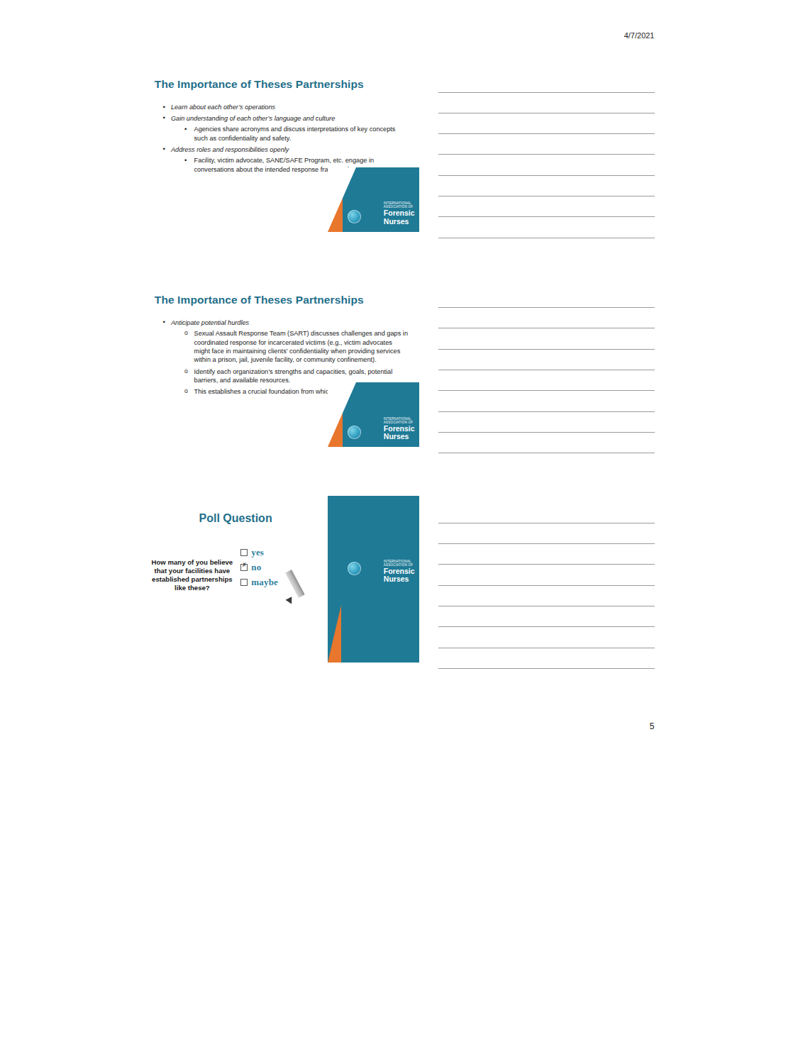4/7/2021
The Importance of Theses Partnerships
Learn about each other’s operations
Gain understanding of each other’s language and culture
Agencies share acronyms and discuss interpretations of key concepts such as confidentiality and safety.
Address roles and responsibilities openly
Facility, victim advocate, SANE/SAFE Program, etc. engage in conversations about the intended response framework.
INTERNATIONAL ASSOCIATION OF Forensic Nurses
The Importance of Theses Partnerships
Anticipate potential hurdles
Sexual Assault Response Team (SART) discusses challenges and gaps in coordinated response for incarcerated victims (e.g., victim advocates might face in maintaining clients’ confidentiality when providing services within a prison, jail, juvenile facility, or community confinement).
Identify each organization’s strengths and capacities, goals, potential barriers, and available resources.
This establishes a crucial foundation from which to plan next steps.
INTERNATIONAL ASSOCIATION OF Forensic Nurses
Poll Question
How many of you believe that your facilities have established partnerships like these?
yes
no
maybe
INTERNATIONAL ASSOCIATION OF Forensic Nurses
5